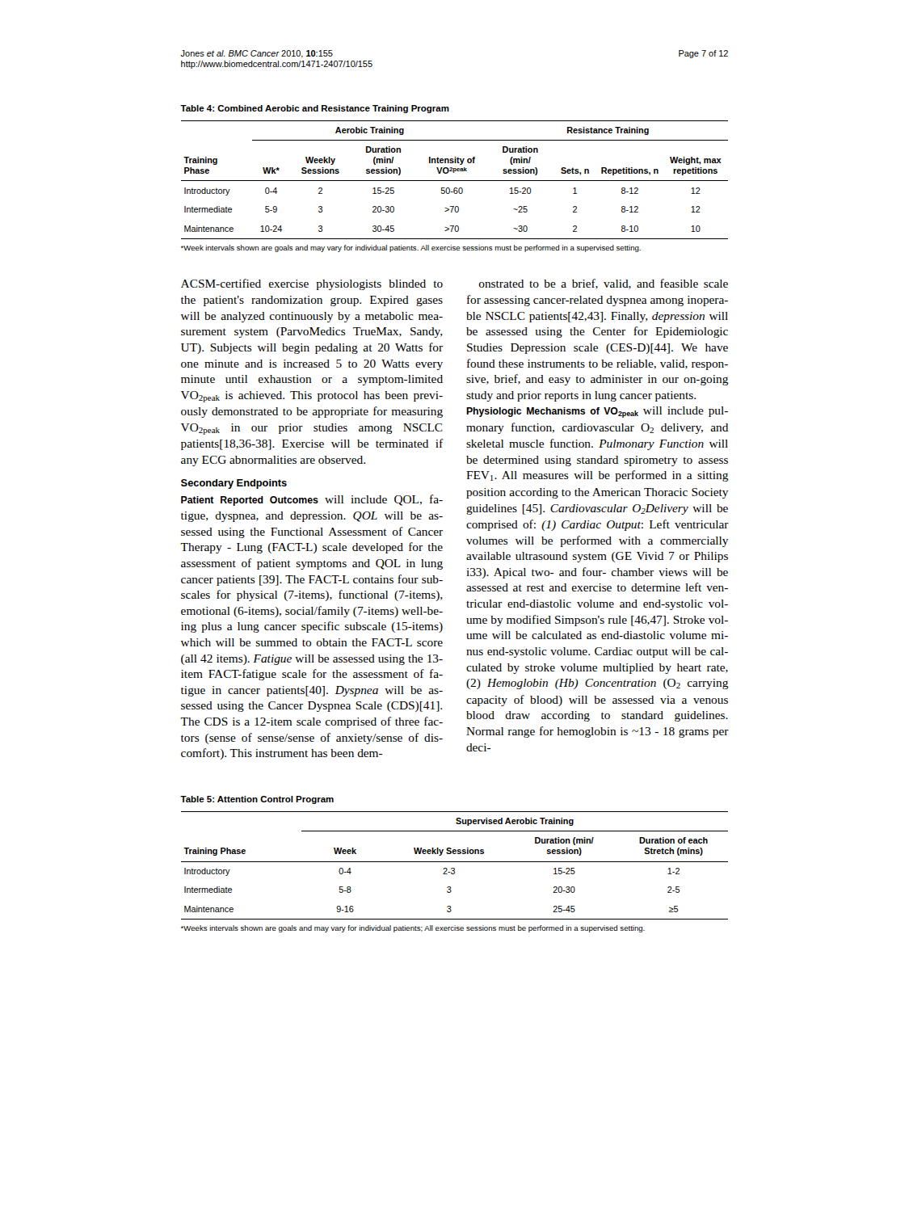Jones et al. BMC Cancer 2010, 10:155
http://www.biomedcentral.com/1471-2407/10/155
Page 7 of 12
Table 4: Combined Aerobic and Resistance Training Program
| | Aerobic Training | Resistance Training |
| --- | --- | --- |
| Training Phase | Wk* | Weekly Sessions | Duration (min/ session) | Intensity of VO 2peak | Duration (min/ session) | Sets, n | Repetitions, n | Weight, max repetitions |
| Introductory | 0-4 | 2 | 15-25 | 50-60 | 15-20 | 1 | 8-12 | 12 |
| Intermediate | 5-9 | 3 | 20-30 | >70 | ~25 | 2 | 8-12 | 12 |
| Maintenance | 10-24 | 3 | 30-45 | >70 | ~30 | 2 | 8-10 | 10 |
*Week intervals shown are goals and may vary for individual patients. All exercise sessions must be performed in a supervised setting.
ACSM-certified exercise physiologists blinded to the patient's randomization group. Expired gases will be analyzed continuously by a metabolic measurement system (ParvoMedics TrueMax, Sandy, UT). Subjects will begin pedaling at 20 Watts for one minute and is increased 5 to 20 Watts every minute until exhaustion or a symptom-limited VO2peak is achieved. This protocol has been previously demonstrated to be appropriate for measuring VO2peak in our prior studies among NSCLC patients[18,36-38]. Exercise will be terminated if any ECG abnormalities are observed.
Secondary Endpoints
Patient Reported Outcomes
will include QOL, fatigue, dyspnea, and depression. QOL will be assessed using the Functional Assessment of Cancer Therapy - Lung (FACT-L) scale developed for the assessment of patient symptoms and QOL in lung cancer patients [39]. The FACT-L contains four subscales for physical (7-items), functional (7-items), emotional (6-items), social/family (7-items) well-being plus a lung cancer specific subscale (15-items) which will be summed to obtain the FACT-L score (all 42 items). Fatigue will be assessed using the 13-item FACT-fatigue scale for the assessment of fatigue in cancer patients[40]. Dyspnea will be assessed using the Cancer Dyspnea Scale (CDS)[41]. The CDS is a 12-item scale comprised of three factors (sense of sense/sense of anxiety/sense of discomfort). This instrument has been dem-
onstrated to be a brief, valid, and feasible scale for assessing cancer-related dyspnea among inoperable NSCLC patients[42,43]. Finally, depression will be assessed using the Center for Epidemiologic Studies Depression scale (CES-D)[44]. We have found these instruments to be reliable, valid, responsive, brief, and easy to administer in our on-going study and prior reports in lung cancer patients.
Physiologic Mechanisms of VO2peak
will include pulmonary function, cardiovascular O2 delivery, and skeletal muscle function. Pulmonary Function will be determined using standard spirometry to assess FEV1. All measures will be performed in a sitting position according to the American Thoracic Society guidelines [45]. Cardiovascular O2Delivery will be comprised of: (1) Cardiac Output: Left ventricular volumes will be performed with a commercially available ultrasound system (GE Vivid 7 or Philips i33). Apical two- and four- chamber views will be assessed at rest and exercise to determine left ventricular end-diastolic volume and end-systolic volume by modified Simpson's rule [46,47]. Stroke volume will be calculated as end-diastolic volume minus end-systolic volume. Cardiac output will be calculated by stroke volume multiplied by heart rate, (2) Hemoglobin (Hb) Concentration (O2 carrying capacity of blood) will be assessed via a venous blood draw according to standard guidelines. Normal range for hemoglobin is ~13 - 18 grams per deci-
Table 5: Attention Control Program
| | Supervised Aerobic Training |
| --- | --- |
| Training Phase | Week | Weekly Sessions | Duration (min/ session) | Duration of each Stretch (mins) |
| Introductory | 0-4 | 2-3 | 15-25 | 1-2 |
| Intermediate | 5-8 | 3 | 20-30 | 2-5 |
| Maintenance | 9-16 | 3 | 25-45 | ≥5 |
*Weeks intervals shown are goals and may vary for individual patients; All exercise sessions must be performed in a supervised setting.